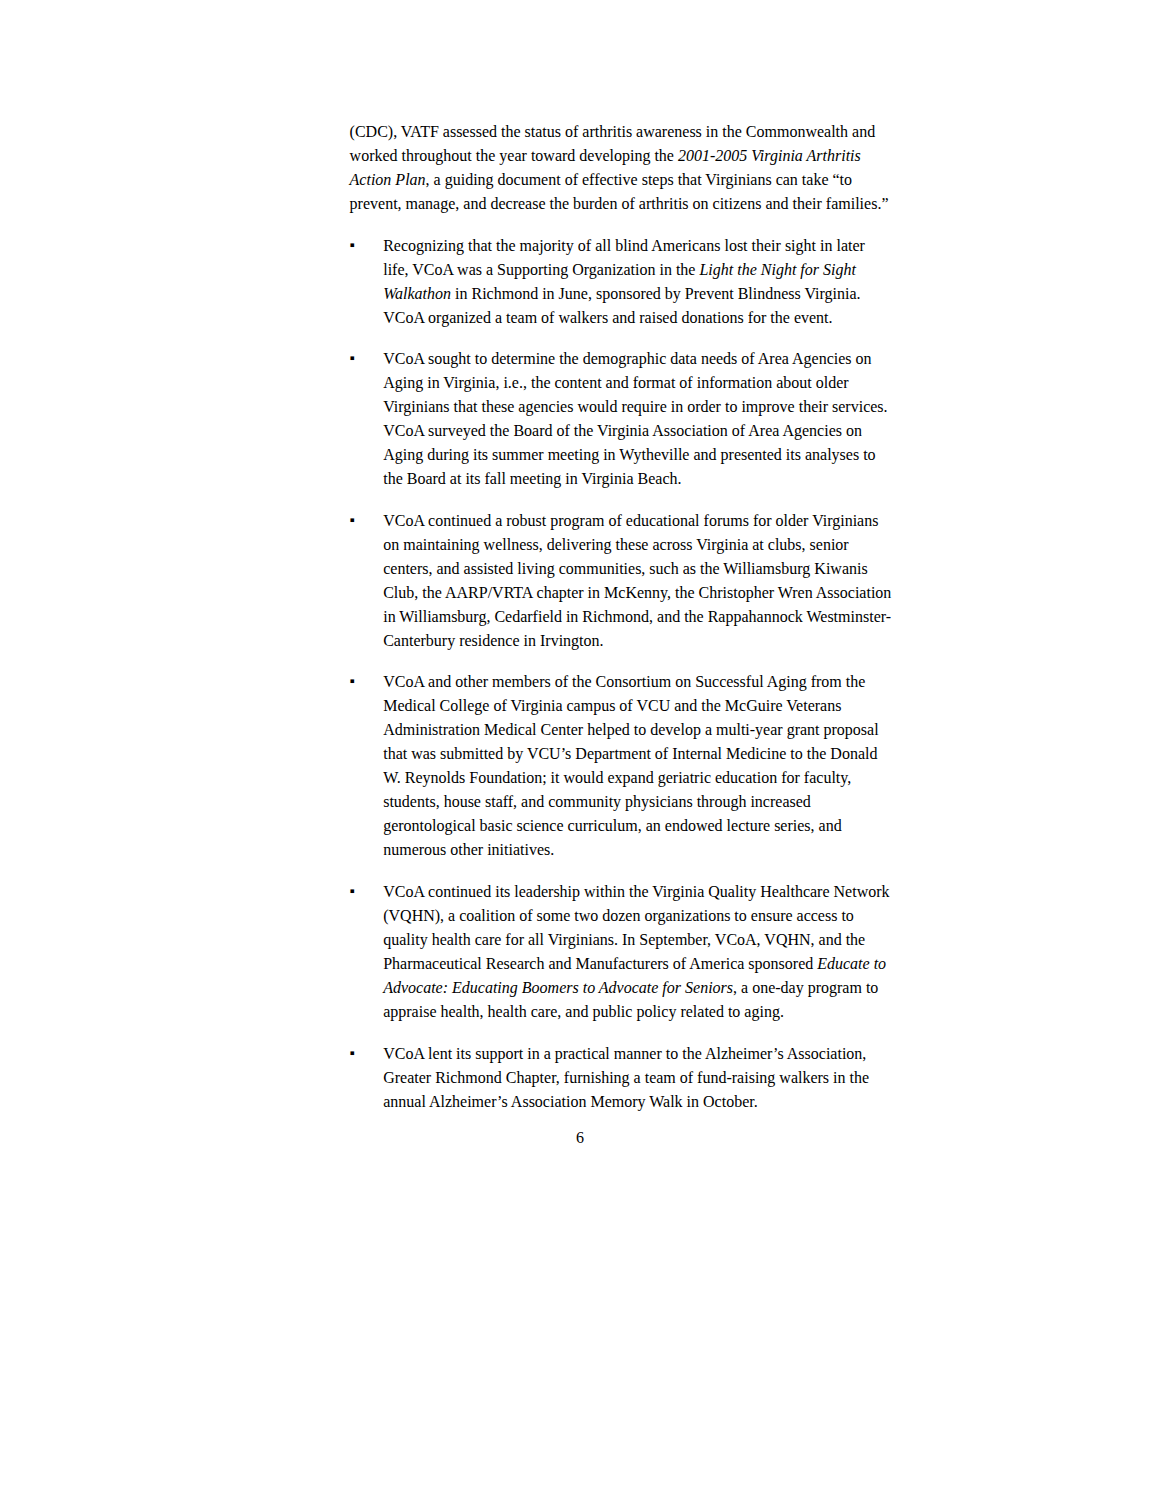(CDC), VATF assessed the status of arthritis awareness in the Commonwealth and worked throughout the year toward developing the 2001-2005 Virginia Arthritis Action Plan, a guiding document of effective steps that Virginians can take “to prevent, manage, and decrease the burden of arthritis on citizens and their families.”
Recognizing that the majority of all blind Americans lost their sight in later life, VCoA was a Supporting Organization in the Light the Night for Sight Walkathon in Richmond in June, sponsored by Prevent Blindness Virginia. VCoA organized a team of walkers and raised donations for the event.
VCoA sought to determine the demographic data needs of Area Agencies on Aging in Virginia, i.e., the content and format of information about older Virginians that these agencies would require in order to improve their services. VCoA surveyed the Board of the Virginia Association of Area Agencies on Aging during its summer meeting in Wytheville and presented its analyses to the Board at its fall meeting in Virginia Beach.
VCoA continued a robust program of educational forums for older Virginians on maintaining wellness, delivering these across Virginia at clubs, senior centers, and assisted living communities, such as the Williamsburg Kiwanis Club, the AARP/VRTA chapter in McKenny, the Christopher Wren Association in Williamsburg, Cedarfield in Richmond, and the Rappahannock Westminster-Canterbury residence in Irvington.
VCoA and other members of the Consortium on Successful Aging from the Medical College of Virginia campus of VCU and the McGuire Veterans Administration Medical Center helped to develop a multi-year grant proposal that was submitted by VCU’s Department of Internal Medicine to the Donald W. Reynolds Foundation; it would expand geriatric education for faculty, students, house staff, and community physicians through increased gerontological basic science curriculum, an endowed lecture series, and numerous other initiatives.
VCoA continued its leadership within the Virginia Quality Healthcare Network (VQHN), a coalition of some two dozen organizations to ensure access to quality health care for all Virginians. In September, VCoA, VQHN, and the Pharmaceutical Research and Manufacturers of America sponsored Educate to Advocate: Educating Boomers to Advocate for Seniors, a one-day program to appraise health, health care, and public policy related to aging.
VCoA lent its support in a practical manner to the Alzheimer’s Association, Greater Richmond Chapter, furnishing a team of fund-raising walkers in the annual Alzheimer’s Association Memory Walk in October.
6